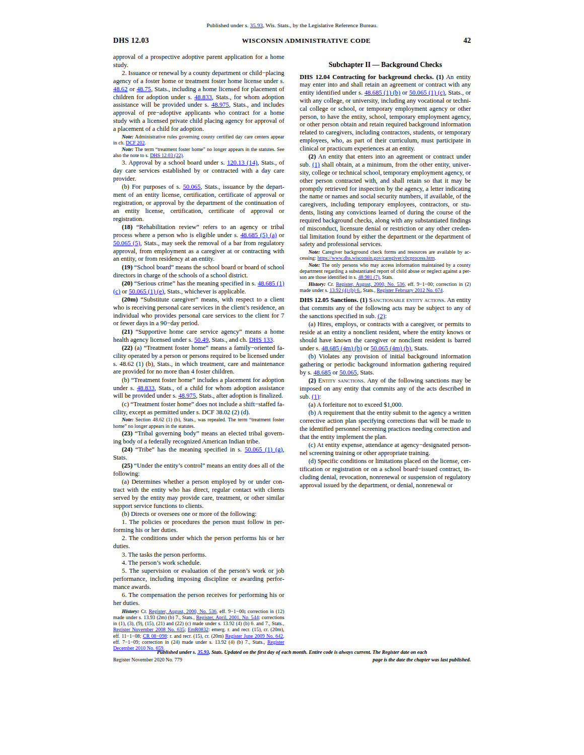Published under s. 35.93, Wis. Stats., by the Legislative Reference Bureau.
DHS 12.03
WISCONSIN ADMINISTRATIVE CODE
42
approval of a prospective adoptive parent application for a home study.
2. Issuance or renewal by a county department or child−placing agency of a foster home or treatment foster home license under s. 48.62 or 48.75, Stats., including a home licensed for placement of children for adoption under s. 48.833, Stats., for whom adoption assistance will be provided under s. 48.975, Stats., and includes approval of pre−adoptive applicants who contract for a home study with a licensed private child placing agency for approval of a placement of a child for adoption.
Note: Administrative rules governing county certified day care centers appear in ch. DCF 202.
Note: The term “treatment foster home” no longer appears in the statutes. See also the note to s. DHS 12.03 (22).
3. Approval by a school board under s. 120.13 (14), Stats., of day care services established by or contracted with a day care provider.
(b) For purposes of s. 50.065, Stats., issuance by the department of an entity license, certification, certificate of approval or registration, or approval by the department of the continuation of an entity license, certification, certificate of approval or registration.
(18) “Rehabilitation review” refers to an agency or tribal process where a person who is eligible under s. 48.685 (5) (a) or 50.065 (5), Stats., may seek the removal of a bar from regulatory approval, from employment as a caregiver at or contracting with an entity, or from residency at an entity.
(19) “School board” means the school board or board of school directors in charge of the schools of a school district.
(20) “Serious crime” has the meaning specified in s. 48.685 (1) (c) or 50.065 (1) (e), Stats., whichever is applicable.
(20m) “Substitute caregiver” means, with respect to a client who is receiving personal care services in the client’s residence, an individual who provides personal care services to the client for 7 or fewer days in a 90−day period.
(21) “Supportive home care service agency” means a home health agency licensed under s. 50.49, Stats., and ch. DHS 133.
(22) (a) “Treatment foster home” means a family−oriented facility operated by a person or persons required to be licensed under s. 48.62 (1) (b), Stats., in which treatment, care and maintenance are provided for no more than 4 foster children.
(b) “Treatment foster home” includes a placement for adoption under s. 48.833, Stats., of a child for whom adoption assistance will be provided under s. 48.975, Stats., after adoption is finalized.
(c) “Treatment foster home” does not include a shift−staffed facility, except as permitted under s. DCF 38.02 (2) (d).
Note: Section 48.62 (1) (b), Stats., was repealed. The term “treatment foster home” no longer appears in the statutes.
(23) “Tribal governing body” means an elected tribal governing body of a federally recognized American Indian tribe.
(24) “Tribe” has the meaning specified in s. 50.065 (1) (g), Stats.
(25) “Under the entity’s control” means an entity does all of the following:
(a) Determines whether a person employed by or under contract with the entity who has direct, regular contact with clients served by the entity may provide care, treatment, or other similar support service functions to clients.
(b) Directs or oversees one or more of the following:
1. The policies or procedures the person must follow in performing his or her duties.
2. The conditions under which the person performs his or her duties.
3. The tasks the person performs.
4. The person’s work schedule.
5. The supervision or evaluation of the person’s work or job performance, including imposing discipline or awarding performance awards.
6. The compensation the person receives for performing his or her duties.
History: Cr. Register, August, 2000, No. 536, eff. 9−1−00; correction in (12) made under s. 13.93 (2m) (b) 7., Stats., Register, April, 2001, No. 544; corrections in (1), (3), (9), (15), (21) and (22) (c) made under s. 13.92 (4) (b) 6. and 7., Stats., Register November 2008 No. 635; EmR0832: emerg. r. and recr. (15), cr. (20m), eff. 11−1−08; CR 08−098: r. and recr. (15), cr. (20m) Register June 2009 No. 642, eff. 7−1−09; correction in (24) made under s. 13.92 (4) (b) 7., Stats., Register December 2010 No. 659.
Subchapter II — Background Checks
DHS 12.04 Contracting for background checks. (1) An entity may enter into and shall retain an agreement or contract with any entity identified under s. 48.685 (1) (b) or 50.065 (1) (c), Stats., or with any college, or university, including any vocational or technical college or school, or temporary employment agency or other person, to have the entity, school, temporary employment agency, or other person obtain and retain required background information related to caregivers, including contractors, students, or temporary employees, who, as part of their curriculum, must participate in clinical or practicum experiences at an entity.
(2) An entity that enters into an agreement or contract under sub. (1) shall obtain, at a minimum, from the other entity, university, college or technical school, temporary employment agency, or other person contracted with, and shall retain so that it may be promptly retrieved for inspection by the agency, a letter indicating the name or names and social security numbers, if available, of the caregivers, including temporary employees, contractors, or students, listing any convictions learned of during the course of the required background checks, along with any substantiated findings of misconduct, licensure denial or restriction or any other credential limitation found by either the department or the department of safety and professional services.
Note: Caregiver background check forms and resources are available by accessing: https://www.dhs.wisconsin.gov/caregiver/cbcprocess.htm.
Note: The only persons who may access information maintained by a county department regarding a substantiated report of child abuse or neglect against a person are those identified in s. 48.981 (7), Stats.
History: Cr. Register, August, 2000, No. 536, eff. 9−1−00; correction in (2) made under s. 13.92 (4) (b) 6., Stats., Register February 2012 No. 674.
DHS 12.05 Sanctions. (1) Sanctionable entity actions. An entity that commits any of the following acts may be subject to any of the sanctions specified in sub. (2):
(a) Hires, employs, or contracts with a caregiver, or permits to reside at an entity a nonclient resident, where the entity knows or should have known the caregiver or nonclient resident is barred under s. 48.685 (4m) (b) or 50.065 (4m) (b), Stats.
(b) Violates any provision of initial background information gathering or periodic background information gathering required by s. 48.685 or 50.065, Stats.
(2) Entity sanctions. Any of the following sanctions may be imposed on any entity that commits any of the acts described in sub. (1):
(a) A forfeiture not to exceed $1,000.
(b) A requirement that the entity submit to the agency a written corrective action plan specifying corrections that will be made to the identified personnel screening practices needing correction and that the entity implement the plan.
(c) At entity expense, attendance at agency−designated personnel screening training or other appropriate training.
(d) Specific conditions or limitations placed on the license, certification or registration or on a school board−issued contract, including denial, revocation, nonrenewal or suspension of regulatory approval issued by the department, or denial, nonrenewal or
Published under s. 35.93, Stats. Updated on the first day of each month. Entire code is always current. The Register date on each
Register November 2020 No. 779 page is the date the chapter was last published.